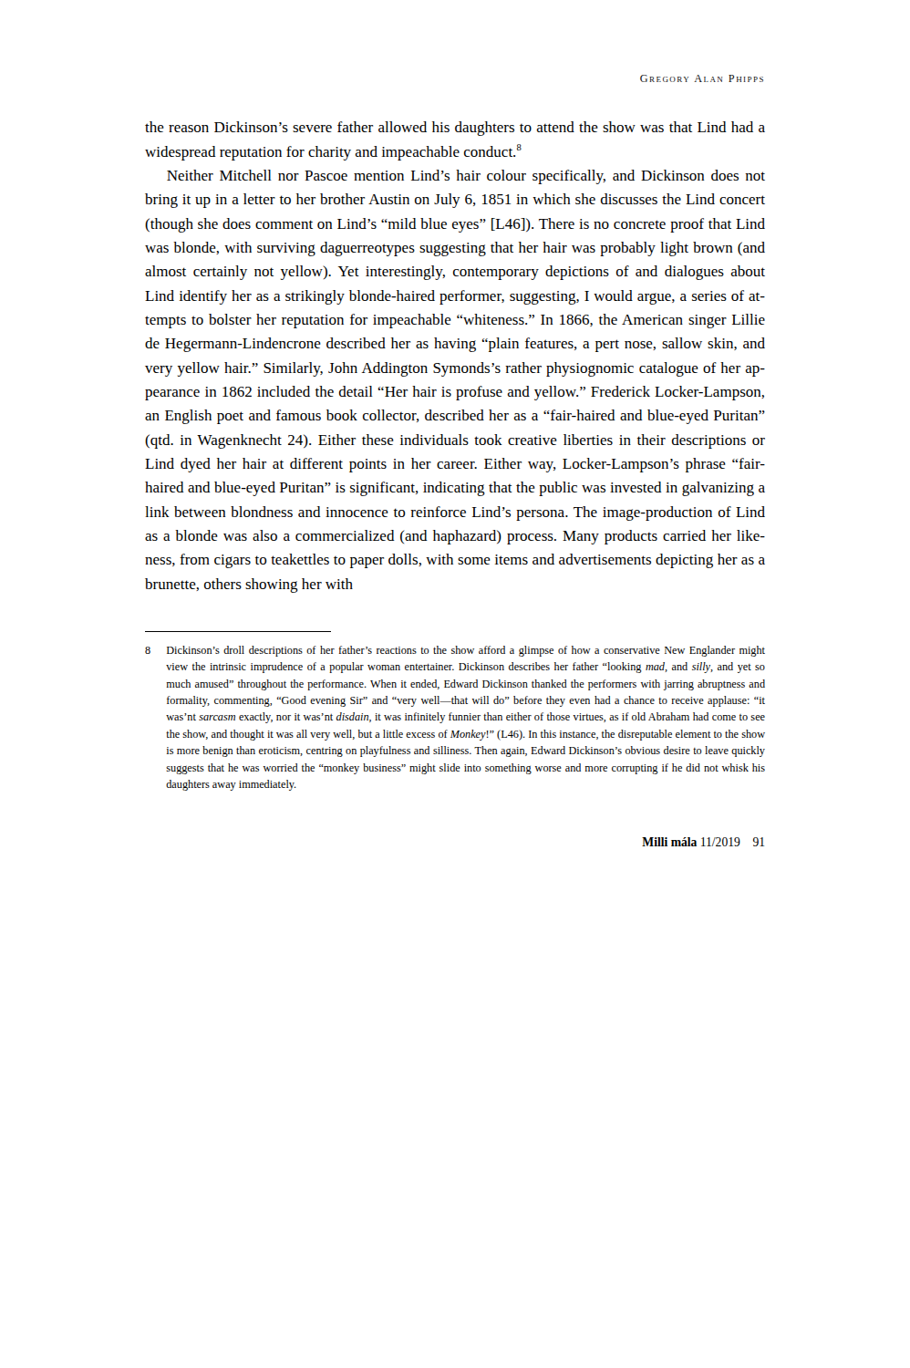Gregory Alan Phipps
the reason Dickinson’s severe father allowed his daughters to attend the show was that Lind had a widespread reputation for charity and impeachable conduct.8
Neither Mitchell nor Pascoe mention Lind’s hair colour specifically, and Dickinson does not bring it up in a letter to her brother Austin on July 6, 1851 in which she discusses the Lind concert (though she does comment on Lind’s “mild blue eyes” [L46]). There is no concrete proof that Lind was blonde, with surviving daguerreotypes suggesting that her hair was probably light brown (and almost certainly not yellow). Yet interestingly, contemporary depictions of and dialogues about Lind identify her as a strikingly blonde-haired performer, suggesting, I would argue, a series of attempts to bolster her reputation for impeachable “whiteness.” In 1866, the American singer Lillie de Hegermann-Lindencrone described her as having “plain features, a pert nose, sallow skin, and very yellow hair.” Similarly, John Addington Symonds’s rather physiognomic catalogue of her appearance in 1862 included the detail “Her hair is profuse and yellow.” Frederick Locker-Lampson, an English poet and famous book collector, described her as a “fair-haired and blue-eyed Puritan” (qtd. in Wagenknecht 24). Either these individuals took creative liberties in their descriptions or Lind dyed her hair at different points in her career. Either way, Locker-Lampson’s phrase “fair-haired and blue-eyed Puritan” is significant, indicating that the public was invested in galvanizing a link between blondness and innocence to reinforce Lind’s persona. The image-production of Lind as a blonde was also a commercialized (and haphazard) process. Many products carried her likeness, from cigars to teakettles to paper dolls, with some items and advertisements depicting her as a brunette, others showing her with
8
Dickinson’s droll descriptions of her father’s reactions to the show afford a glimpse of how a conservative New Englander might view the intrinsic imprudence of a popular woman entertainer. Dickinson describes her father “looking mad, and silly, and yet so much amused” throughout the performance. When it ended, Edward Dickinson thanked the performers with jarring abruptness and formality, commenting, “Good evening Sir” and “very well—that will do” before they even had a chance to receive applause: “it was’nt sarcasm exactly, nor it was’nt disdain, it was infinitely funnier than either of those virtues, as if old Abraham had come to see the show, and thought it was all very well, but a little excess of Monkey!” (L46). In this instance, the disreputable element to the show is more benign than eroticism, centring on playfulness and silliness. Then again, Edward Dickinson’s obvious desire to leave quickly suggests that he was worried the “monkey business” might slide into something worse and more corrupting if he did not whisk his daughters away immediately.
Milli mála 11/2019 91